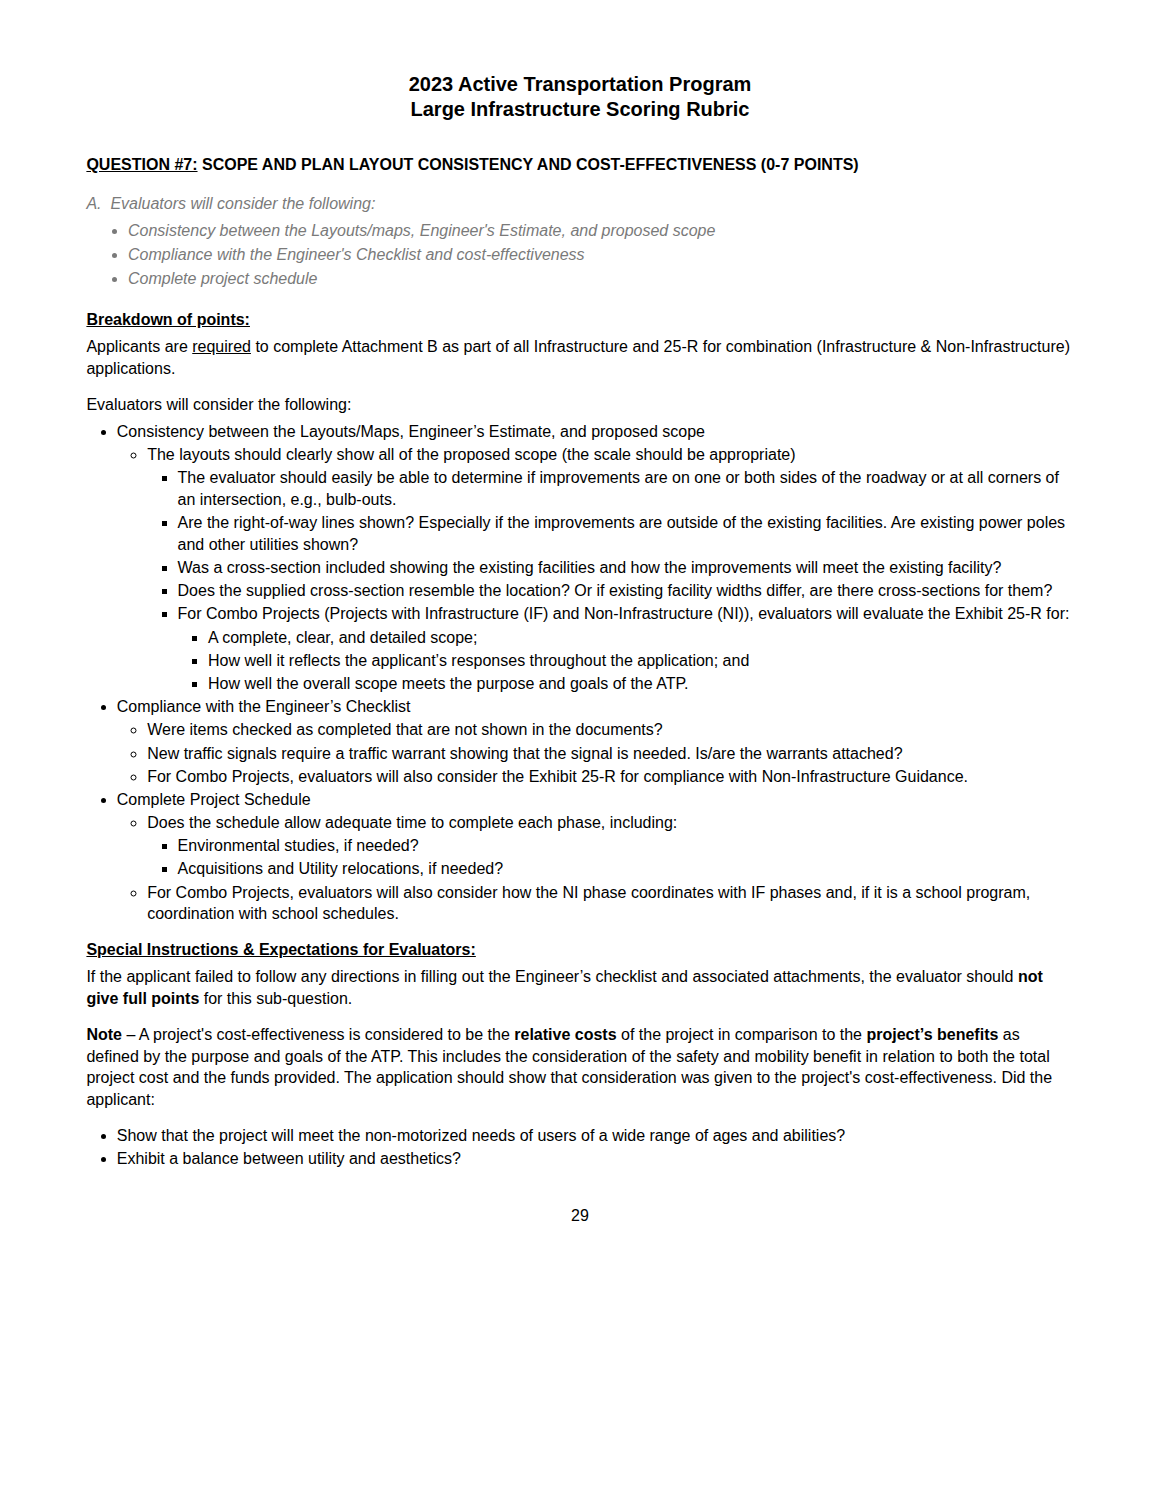2023 Active Transportation Program
Large Infrastructure Scoring Rubric
QUESTION #7: SCOPE AND PLAN LAYOUT CONSISTENCY AND COST-EFFECTIVENESS (0-7 POINTS)
A. Evaluators will consider the following:
Consistency between the Layouts/maps, Engineer's Estimate, and proposed scope
Compliance with the Engineer's Checklist and cost-effectiveness
Complete project schedule
Breakdown of points:
Applicants are required to complete Attachment B as part of all Infrastructure and 25-R for combination (Infrastructure & Non-Infrastructure) applications.
Evaluators will consider the following:
Consistency between the Layouts/Maps, Engineer’s Estimate, and proposed scope
The layouts should clearly show all of the proposed scope (the scale should be appropriate)
The evaluator should easily be able to determine if improvements are on one or both sides of the roadway or at all corners of an intersection, e.g., bulb-outs.
Are the right-of-way lines shown? Especially if the improvements are outside of the existing facilities. Are existing power poles and other utilities shown?
Was a cross-section included showing the existing facilities and how the improvements will meet the existing facility?
Does the supplied cross-section resemble the location? Or if existing facility widths differ, are there cross-sections for them?
For Combo Projects (Projects with Infrastructure (IF) and Non-Infrastructure (NI)), evaluators will evaluate the Exhibit 25-R for:
A complete, clear, and detailed scope;
How well it reflects the applicant’s responses throughout the application; and
How well the overall scope meets the purpose and goals of the ATP.
Compliance with the Engineer’s Checklist
Were items checked as completed that are not shown in the documents?
New traffic signals require a traffic warrant showing that the signal is needed. Is/are the warrants attached?
For Combo Projects, evaluators will also consider the Exhibit 25-R for compliance with Non-Infrastructure Guidance.
Complete Project Schedule
Does the schedule allow adequate time to complete each phase, including:
Environmental studies, if needed?
Acquisitions and Utility relocations, if needed?
For Combo Projects, evaluators will also consider how the NI phase coordinates with IF phases and, if it is a school program, coordination with school schedules.
Special Instructions & Expectations for Evaluators:
If the applicant failed to follow any directions in filling out the Engineer’s checklist and associated attachments, the evaluator should not give full points for this sub-question.
Note – A project's cost-effectiveness is considered to be the relative costs of the project in comparison to the project’s benefits as defined by the purpose and goals of the ATP. This includes the consideration of the safety and mobility benefit in relation to both the total project cost and the funds provided. The application should show that consideration was given to the project's cost-effectiveness. Did the applicant:
Show that the project will meet the non-motorized needs of users of a wide range of ages and abilities?
Exhibit a balance between utility and aesthetics?
29